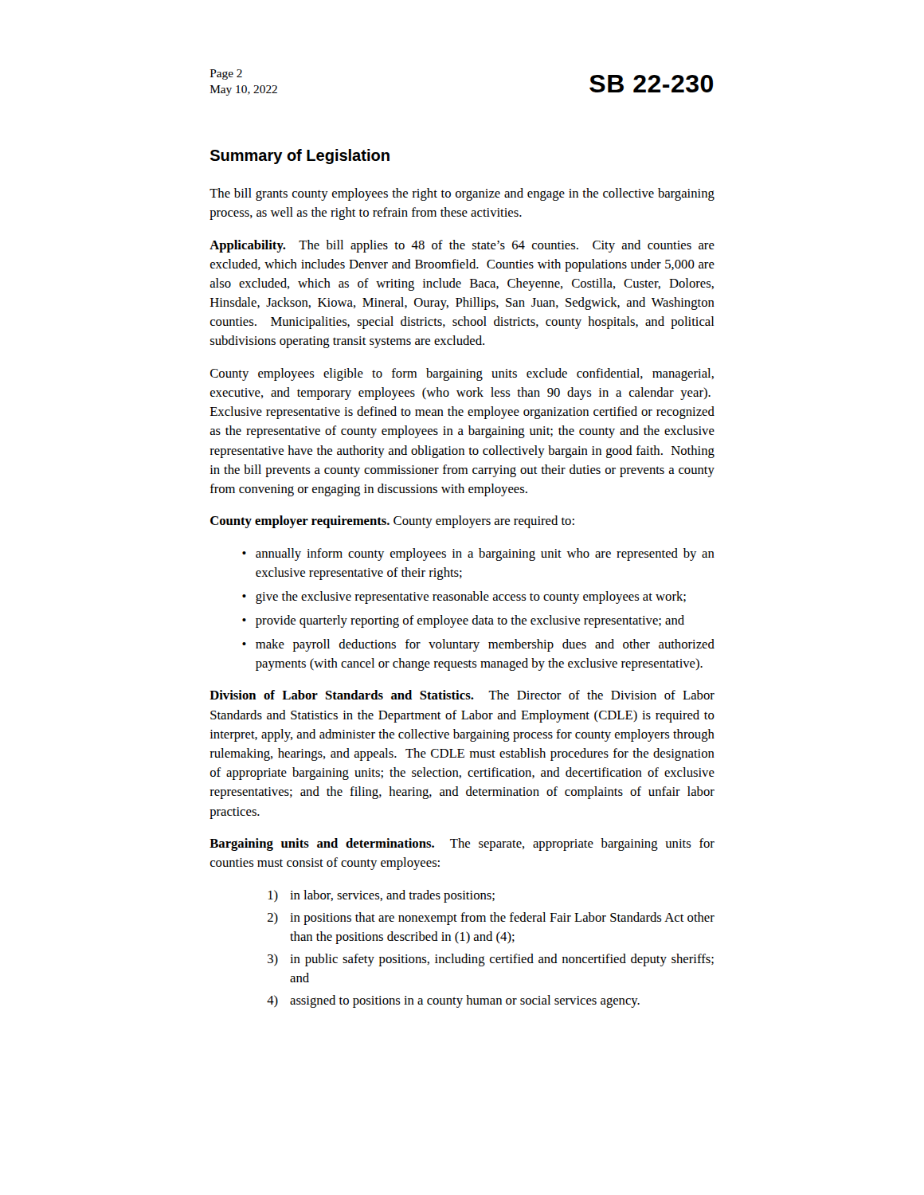Page 2
May 10, 2022
SB 22-230
Summary of Legislation
The bill grants county employees the right to organize and engage in the collective bargaining process, as well as the right to refrain from these activities.
Applicability. The bill applies to 48 of the state’s 64 counties. City and counties are excluded, which includes Denver and Broomfield. Counties with populations under 5,000 are also excluded, which as of writing include Baca, Cheyenne, Costilla, Custer, Dolores, Hinsdale, Jackson, Kiowa, Mineral, Ouray, Phillips, San Juan, Sedgwick, and Washington counties. Municipalities, special districts, school districts, county hospitals, and political subdivisions operating transit systems are excluded.
County employees eligible to form bargaining units exclude confidential, managerial, executive, and temporary employees (who work less than 90 days in a calendar year). Exclusive representative is defined to mean the employee organization certified or recognized as the representative of county employees in a bargaining unit; the county and the exclusive representative have the authority and obligation to collectively bargain in good faith. Nothing in the bill prevents a county commissioner from carrying out their duties or prevents a county from convening or engaging in discussions with employees.
County employer requirements. County employers are required to:
annually inform county employees in a bargaining unit who are represented by an exclusive representative of their rights;
give the exclusive representative reasonable access to county employees at work;
provide quarterly reporting of employee data to the exclusive representative; and
make payroll deductions for voluntary membership dues and other authorized payments (with cancel or change requests managed by the exclusive representative).
Division of Labor Standards and Statistics. The Director of the Division of Labor Standards and Statistics in the Department of Labor and Employment (CDLE) is required to interpret, apply, and administer the collective bargaining process for county employers through rulemaking, hearings, and appeals. The CDLE must establish procedures for the designation of appropriate bargaining units; the selection, certification, and decertification of exclusive representatives; and the filing, hearing, and determination of complaints of unfair labor practices.
Bargaining units and determinations. The separate, appropriate bargaining units for counties must consist of county employees:
in labor, services, and trades positions;
in positions that are nonexempt from the federal Fair Labor Standards Act other than the positions described in (1) and (4);
in public safety positions, including certified and noncertified deputy sheriffs; and
assigned to positions in a county human or social services agency.